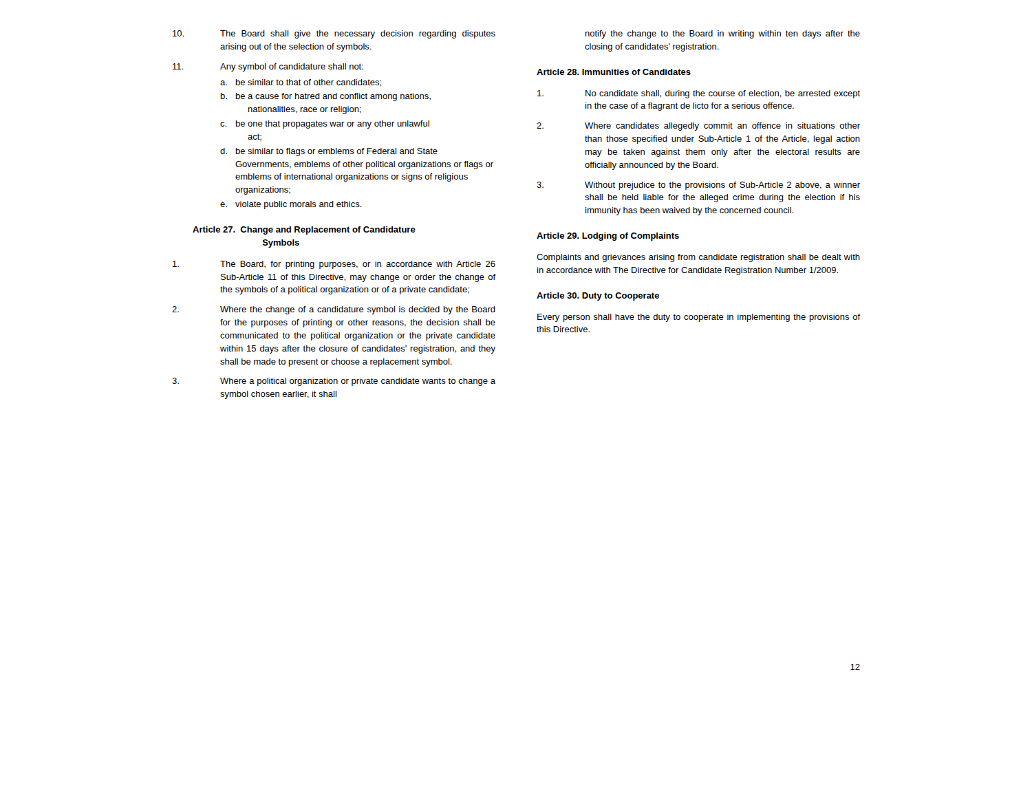10. The Board shall give the necessary decision regarding disputes arising out of the selection of symbols.
11. Any symbol of candidature shall not:
a. be similar to that of other candidates;
b. be a cause for hatred and conflict among nations, nationalities, race or religion;
c. be one that propagates war or any other unlawful act;
d. be similar to flags or emblems of Federal and State Governments, emblems of other political organizations or flags or emblems of international organizations or signs of religious organizations;
e. violate public morals and ethics.
Article 27. Change and Replacement of Candidature
Symbols
1. The Board, for printing purposes, or in accordance with Article 26 Sub-Article 11 of this Directive, may change or order the change of the symbols of a political organization or of a private candidate;
2. Where the change of a candidature symbol is decided by the Board for the purposes of printing or other reasons, the decision shall be communicated to the political organization or the private candidate within 15 days after the closure of candidates' registration, and they shall be made to present or choose a replacement symbol.
3. Where a political organization or private candidate wants to change a symbol chosen earlier, it shall
notify the change to the Board in writing within ten days after the closing of candidates' registration.
Article 28. Immunities of Candidates
1. No candidate shall, during the course of election, be arrested except in the case of a flagrant de licto for a serious offence.
2. Where candidates allegedly commit an offence in situations other than those specified under Sub-Article 1 of the Article, legal action may be taken against them only after the electoral results are officially announced by the Board.
3. Without prejudice to the provisions of Sub-Article 2 above, a winner shall be held liable for the alleged crime during the election if his immunity has been waived by the concerned council.
Article 29. Lodging of Complaints
Complaints and grievances arising from candidate registration shall be dealt with in accordance with The Directive for Candidate Registration Number 1/2009.
Article 30. Duty to Cooperate
Every person shall have the duty to cooperate in implementing the provisions of this Directive.
12